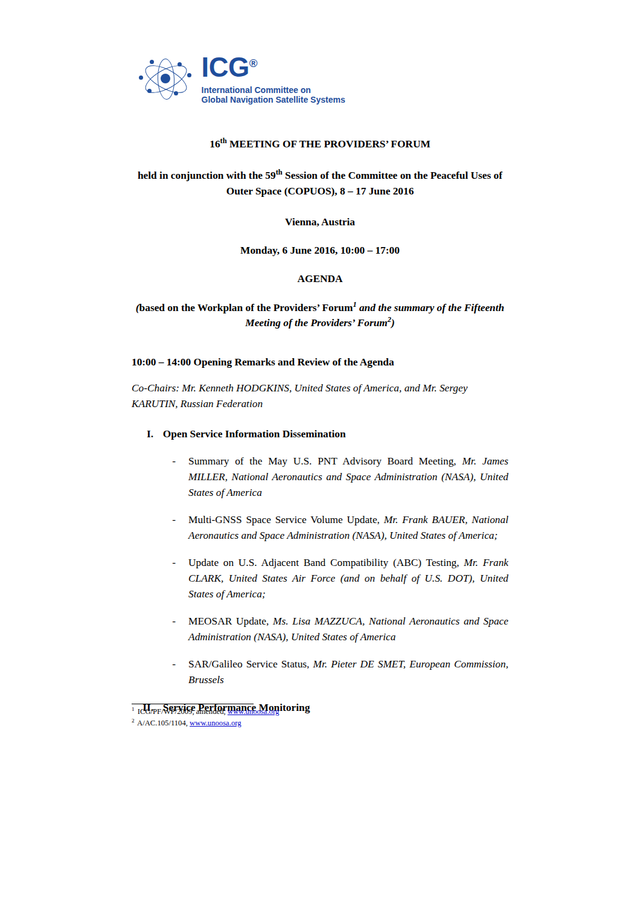ICG®
International Committee on Global Navigation Satellite Systems
16th MEETING OF THE PROVIDERS’ FORUM
held in conjunction with the 59th Session of the Committee on the Peaceful Uses of
Outer Space (COPUOS), 8 – 17 June 2016
Vienna, Austria
Monday, 6 June 2016, 10:00 – 17:00
AGENDA
(based on the Workplan of the Providers’ Forum1 and the summary of the Fifteenth
Meeting of the Providers’ Forum2)
10:00 – 14:00 Opening Remarks and Review of the Agenda
Co-Chairs: Mr. Kenneth HODGKINS, United States of America, and Mr. Sergey KARUTIN, Russian Federation
Open Service Information Dissemination
Summary of the May U.S. PNT Advisory Board Meeting, Mr. James MILLER, National Aeronautics and Space Administration (NASA), United States of America
Multi-GNSS Space Service Volume Update, Mr. Frank BAUER, National Aeronautics and Space Administration (NASA), United States of America;
Update on U.S. Adjacent Band Compatibility (ABC) Testing, Mr. Frank CLARK, United States Air Force (and on behalf of U.S. DOT), United States of America;
MEOSAR Update, Ms. Lisa MAZZUCA, National Aeronautics and Space Administration (NASA), United States of America
SAR/Galileo Service Status, Mr. Pieter DE SMET, European Commission, Brussels
Service Performance Monitoring
1 ICG/PF/WP/2009, amended, www.unoosa.org
2 A/AC.105/1104, www.unoosa.org